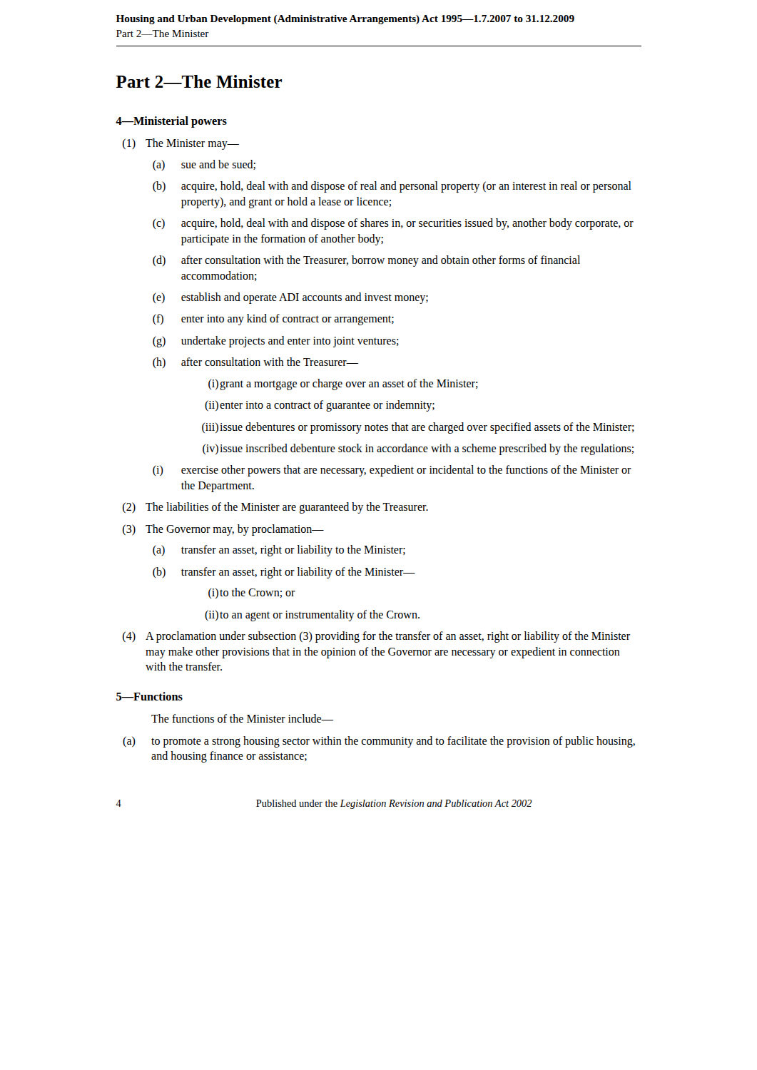Housing and Urban Development (Administrative Arrangements) Act 1995—1.7.2007 to 31.12.2009
Part 2—The Minister
Part 2—The Minister
4—Ministerial powers
(1) The Minister may—
(a) sue and be sued;
(b) acquire, hold, deal with and dispose of real and personal property (or an interest in real or personal property), and grant or hold a lease or licence;
(c) acquire, hold, deal with and dispose of shares in, or securities issued by, another body corporate, or participate in the formation of another body;
(d) after consultation with the Treasurer, borrow money and obtain other forms of financial accommodation;
(e) establish and operate ADI accounts and invest money;
(f) enter into any kind of contract or arrangement;
(g) undertake projects and enter into joint ventures;
(h) after consultation with the Treasurer—
(i) grant a mortgage or charge over an asset of the Minister;
(ii) enter into a contract of guarantee or indemnity;
(iii) issue debentures or promissory notes that are charged over specified assets of the Minister;
(iv) issue inscribed debenture stock in accordance with a scheme prescribed by the regulations;
(i) exercise other powers that are necessary, expedient or incidental to the functions of the Minister or the Department.
(2) The liabilities of the Minister are guaranteed by the Treasurer.
(3) The Governor may, by proclamation—
(a) transfer an asset, right or liability to the Minister;
(b) transfer an asset, right or liability of the Minister—
(i) to the Crown; or
(ii) to an agent or instrumentality of the Crown.
(4) A proclamation under subsection (3) providing for the transfer of an asset, right or liability of the Minister may make other provisions that in the opinion of the Governor are necessary or expedient in connection with the transfer.
5—Functions
The functions of the Minister include—
(a) to promote a strong housing sector within the community and to facilitate the provision of public housing, and housing finance or assistance;
4
Published under the Legislation Revision and Publication Act 2002